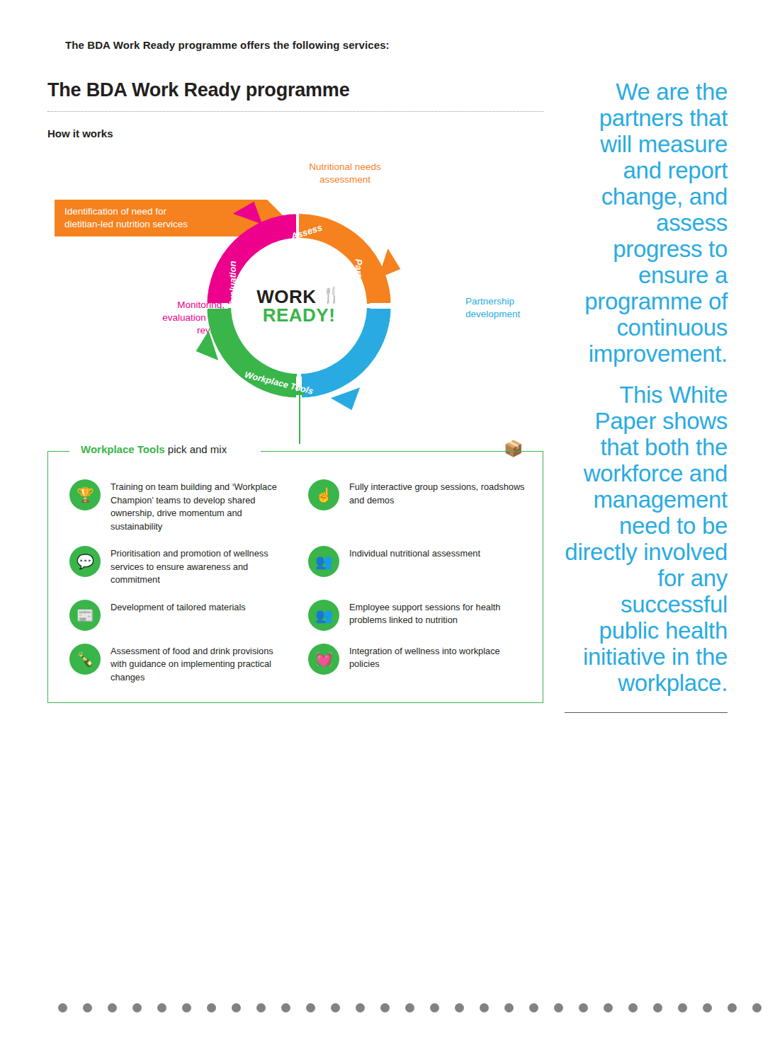The BDA Work Ready programme offers the following services:
The BDA Work Ready programme
How it works
Nutritional needs
assessment
Partnership
development
Monitoring,
evaluation and review
Identification of need for
dietitian-led nutrition services
Assess Partnerships Workplace Tools Evaluation
WORK 🍴
READY!
Workplace Tools pick and mix
📦
🏆
Training on team building and ‘Workplace Champion’ teams to develop shared ownership, drive momentum and sustainability
☝
Fully interactive group sessions, roadshows and demos
💬
Prioritisation and promotion of wellness services to ensure awareness and commitment
👥
Individual nutritional assessment
📰
Development of tailored materials
👥
Employee support sessions for health problems linked to nutrition
🍾
Assessment of food and drink provisions with guidance on implementing practical changes
💓
Integration of wellness into workplace policies
We are the partners that will measure and report change, and assess progress to ensure a programme of continuous improvement.
This White Paper shows that both the workforce and management need to be directly involved for any successful public health initiative in the workplace.